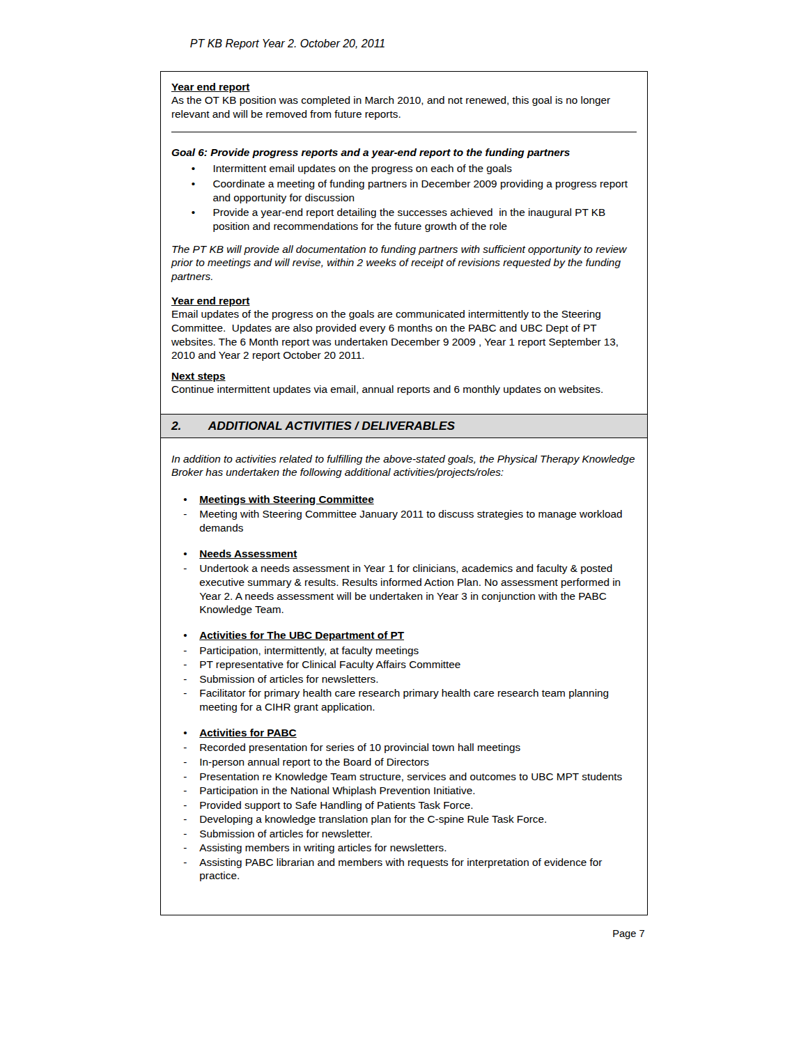PT KB Report Year 2. October 20, 2011
Year end report
As the OT KB position was completed in March 2010, and not renewed, this goal is no longer relevant and will be removed from future reports.
Goal 6: Provide progress reports and a year-end report to the funding partners
Intermittent email updates on the progress on each of the goals
Coordinate a meeting of funding partners in December 2009 providing a progress report and opportunity for discussion
Provide a year-end report detailing the successes achieved in the inaugural PT KB position and recommendations for the future growth of the role
The PT KB will provide all documentation to funding partners with sufficient opportunity to review prior to meetings and will revise, within 2 weeks of receipt of revisions requested by the funding partners.
Year end report
Email updates of the progress on the goals are communicated intermittently to the Steering Committee. Updates are also provided every 6 months on the PABC and UBC Dept of PT websites. The 6 Month report was undertaken December 9 2009 , Year 1 report September 13, 2010 and Year 2 report October 20 2011.
Next steps
Continue intermittent updates via email, annual reports and 6 monthly updates on websites.
2. ADDITIONAL ACTIVITIES / DELIVERABLES
In addition to activities related to fulfilling the above-stated goals, the Physical Therapy Knowledge Broker has undertaken the following additional activities/projects/roles:
Meetings with Steering Committee
Meeting with Steering Committee January 2011 to discuss strategies to manage workload demands
Needs Assessment
Undertook a needs assessment in Year 1 for clinicians, academics and faculty & posted executive summary & results. Results informed Action Plan. No assessment performed in Year 2. A needs assessment will be undertaken in Year 3 in conjunction with the PABC Knowledge Team.
Activities for The UBC Department of PT
Participation, intermittently, at faculty meetings
PT representative for Clinical Faculty Affairs Committee
Submission of articles for newsletters.
Facilitator for primary health care research primary health care research team planning meeting for a CIHR grant application.
Activities for PABC
Recorded presentation for series of 10 provincial town hall meetings
In-person annual report to the Board of Directors
Presentation re Knowledge Team structure, services and outcomes to UBC MPT students
Participation in the National Whiplash Prevention Initiative.
Provided support to Safe Handling of Patients Task Force.
Developing a knowledge translation plan for the C-spine Rule Task Force.
Submission of articles for newsletter.
Assisting members in writing articles for newsletters.
Assisting PABC librarian and members with requests for interpretation of evidence for practice.
Page 7